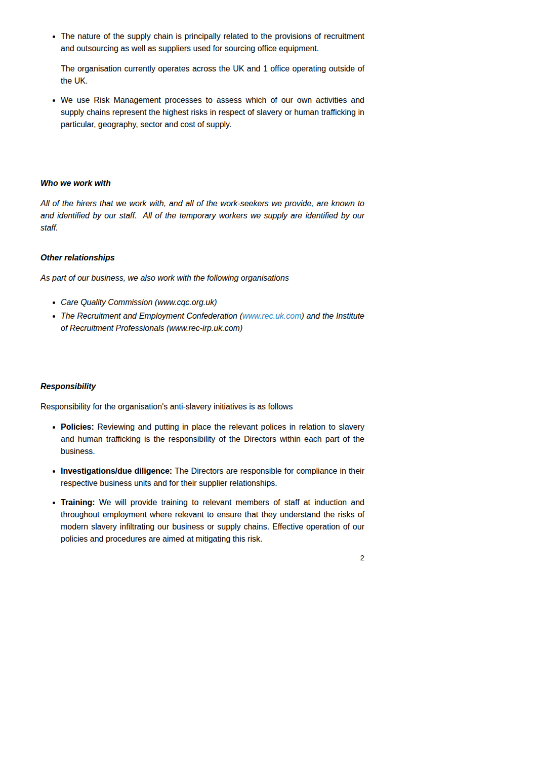The nature of the supply chain is principally related to the provisions of recruitment and outsourcing as well as suppliers used for sourcing office equipment.
The organisation currently operates across the UK and 1 office operating outside of the UK.
We use Risk Management processes to assess which of our own activities and supply chains represent the highest risks in respect of slavery or human trafficking in particular, geography, sector and cost of supply.
Who we work with
All of the hirers that we work with, and all of the work-seekers we provide, are known to and identified by our staff. All of the temporary workers we supply are identified by our staff.
Other relationships
As part of our business, we also work with the following organisations
Care Quality Commission (www.cqc.org.uk)
The Recruitment and Employment Confederation (www.rec.uk.com) and the Institute of Recruitment Professionals (www.rec-irp.uk.com)
Responsibility
Responsibility for the organisation's anti-slavery initiatives is as follows
Policies: Reviewing and putting in place the relevant polices in relation to slavery and human trafficking is the responsibility of the Directors within each part of the business.
Investigations/due diligence: The Directors are responsible for compliance in their respective business units and for their supplier relationships.
Training: We will provide training to relevant members of staff at induction and throughout employment where relevant to ensure that they understand the risks of modern slavery infiltrating our business or supply chains. Effective operation of our policies and procedures are aimed at mitigating this risk.
2